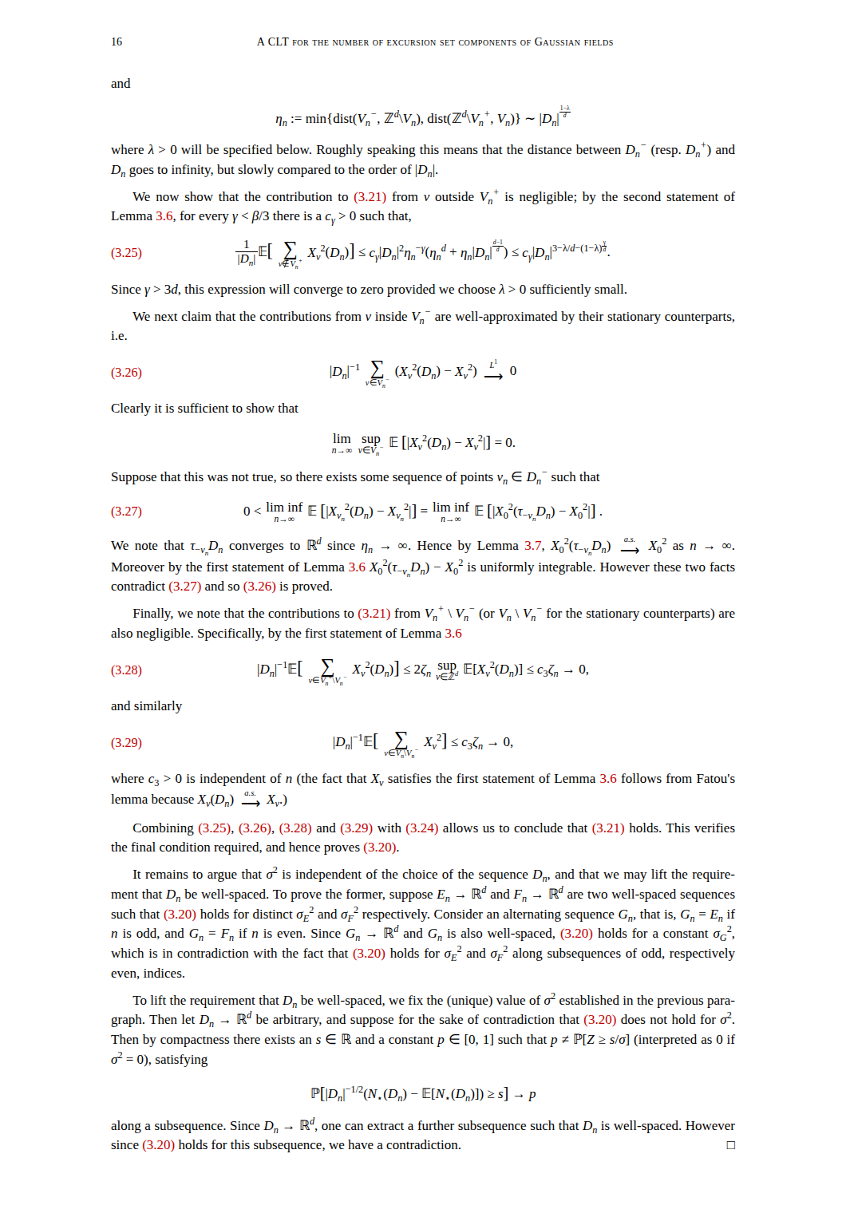16 A CLT for the number of excursion set components of Gaussian fields
and
ηn := min{dist(Vn−, ℤd\Vn), dist(ℤd\Vn+, Vn)} ∼ |Dn|1−λ d
where λ > 0 will be specified below. Roughly speaking this means that the distance between Dn− (resp. Dn+) and Dn goes to infinity, but slowly compared to the order of |Dn|.
We now show that the contribution to (3.21) from v outside Vn+ is negligible; by the second statement of Lemma 3.6, for every γ < β/3 there is a cγ > 0 such that,
(3.25) 1|Dn|𝔼[ ∑v∉Vn+ Xv2(Dn)] ≤ cγ|Dn|2ηn−γ(ηnd + ηn|Dn|d−1 d) ≤ cγ|Dn|3−λ/d−(1−λ)γd.
Since γ > 3d, this expression will converge to zero provided we choose λ > 0 sufficiently small.
We next claim that the contributions from v inside Vn− are well-approximated by their stationary counterparts, i.e.
(3.26) |Dn|−1 ∑v∈Vn− (Xv2(Dn) − Xv2) L1⟶ 0
Clearly it is sufficient to show that
lim n→∞ sup v∈Vn− 𝔼 [|Xv2(Dn) − Xv2|] = 0.
Suppose that this was not true, so there exists some sequence of points vn ∈ Dn− such that
(3.27) 0 < lim inf n→∞ 𝔼 [|Xvn2(Dn) − Xvn2|] = lim inf n→∞ 𝔼 [|X02(τ−vnDn) − X02|] .
We note that τ−vnDn converges to ℝd since ηn → ∞. Hence by Lemma 3.7, X02(τ−vnDn) a.s.⟶ X02 as n → ∞. Moreover by the first statement of Lemma 3.6 X02(τ−vnDn) − X02 is uniformly integrable. However these two facts contradict (3.27) and so (3.26) is proved.
Finally, we note that the contributions to (3.21) from Vn+ \ Vn− (or Vn \ Vn− for the stationary counterparts) are also negligible. Specifically, by the first statement of Lemma 3.6
(3.28) |Dn|−1𝔼[ ∑v∈Vn+\Vn− Xv2(Dn)] ≤ 2ζn sup v∈ℤd 𝔼[Xv2(Dn)] ≤ c3ζn → 0,
and similarly
(3.29) |Dn|−1𝔼[ ∑v∈Vn\Vn− Xv2] ≤ c3ζn → 0,
where c3 > 0 is independent of n (the fact that Xv satisfies the first statement of Lemma 3.6 follows from Fatou's lemma because Xv(Dn) a.s.⟶ Xv.)
Combining (3.25), (3.26), (3.28) and (3.29) with (3.24) allows us to conclude that (3.21) holds. This verifies the final condition required, and hence proves (3.20).
It remains to argue that σ2 is independent of the choice of the sequence Dn, and that we may lift the requirement that Dn be well-spaced. To prove the former, suppose En → ℝd and Fn → ℝd are two well-spaced sequences such that (3.20) holds for distinct σE2 and σF2 respectively. Consider an alternating sequence Gn, that is, Gn = En if n is odd, and Gn = Fn if n is even. Since Gn → ℝd and Gn is also well-spaced, (3.20) holds for a constant σG2, which is in contradiction with the fact that (3.20) holds for σE2 and σF2 along subsequences of odd, respectively even, indices.
To lift the requirement that Dn be well-spaced, we fix the (unique) value of σ2 established in the previous paragraph. Then let Dn → ℝd be arbitrary, and suppose for the sake of contradiction that (3.20) does not hold for σ2. Then by compactness there exists an s ∈ ℝ and a constant p ∈ [0, 1] such that p ≠ ℙ[Z ≥ s/σ] (interpreted as 0 if σ2 = 0), satisfying
ℙ[|Dn|−1/2(N⋆(Dn) − 𝔼[N⋆(Dn)]) ≥ s] → p
along a subsequence. Since Dn → ℝd, one can extract a further subsequence such that Dn is well-spaced. However since (3.20) holds for this subsequence, we have a contradiction. □